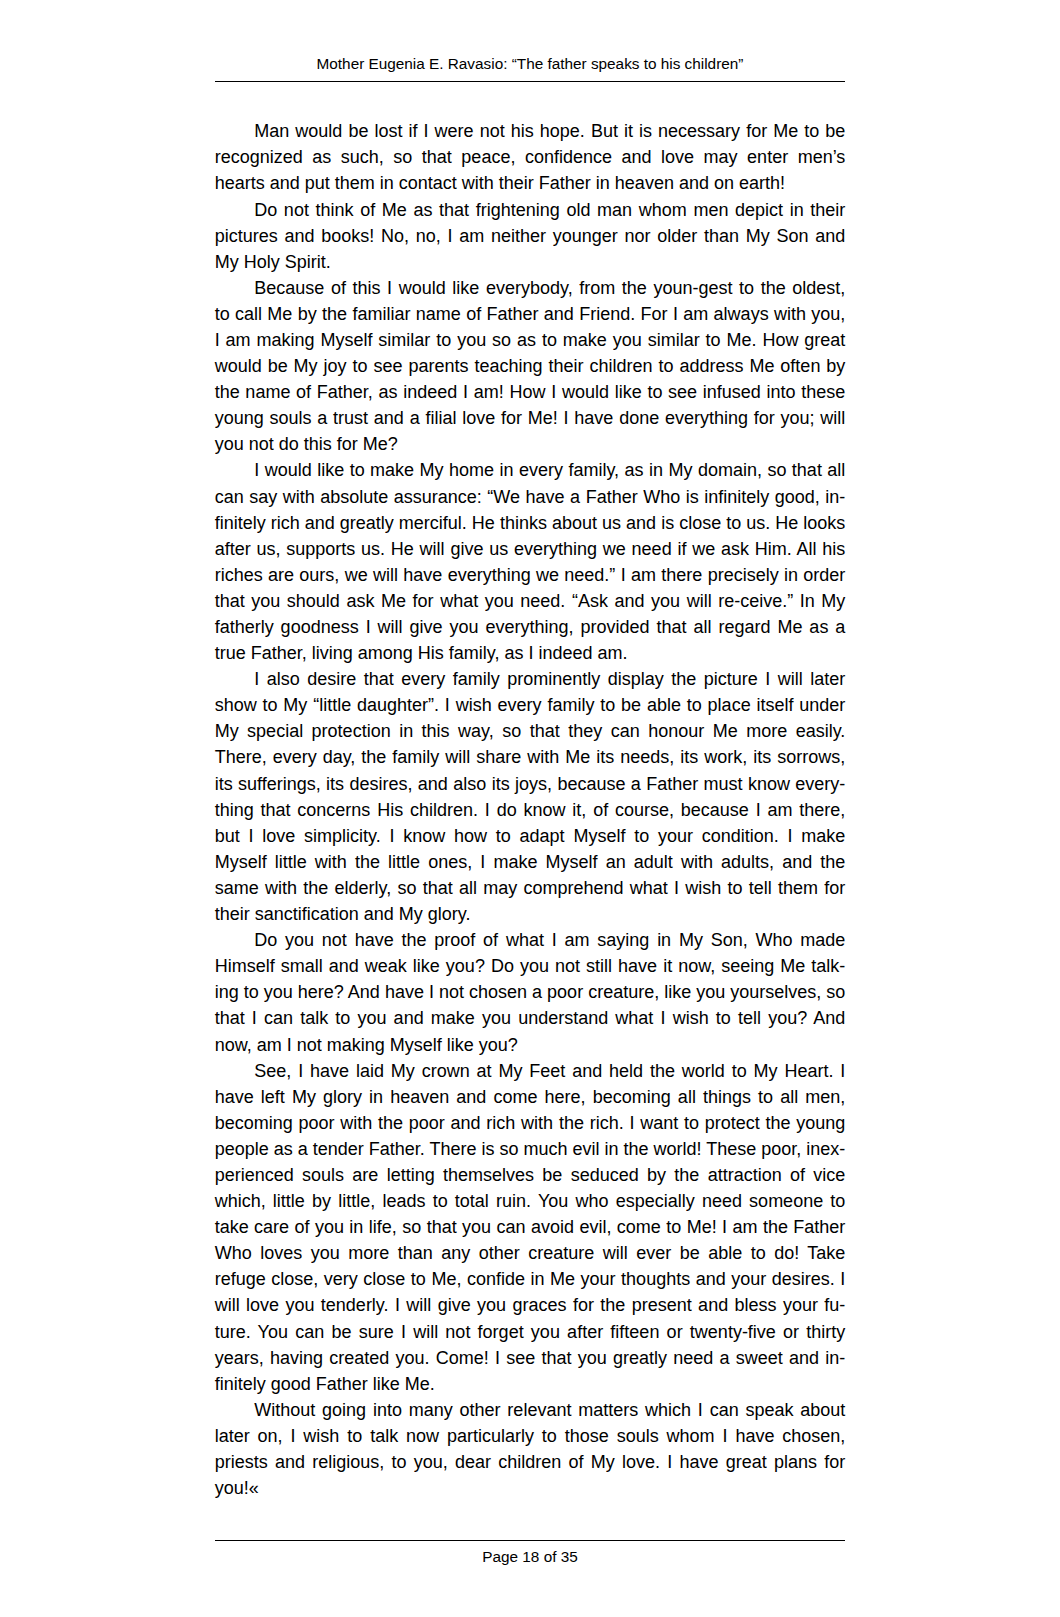Mother Eugenia E. Ravasio: “The father speaks to his children”
Man would be lost if I were not his hope. But it is necessary for Me to be recognized as such, so that peace, confidence and love may enter men’s hearts and put them in contact with their Father in heaven and on earth!
Do not think of Me as that frightening old man whom men depict in their pictures and books! No, no, I am neither younger nor older than My Son and My Holy Spirit.
Because of this I would like everybody, from the youn-gest to the oldest, to call Me by the familiar name of Father and Friend. For I am always with you, I am making Myself similar to you so as to make you similar to Me. How great would be My joy to see parents teaching their children to address Me often by the name of Father, as indeed I am! How I would like to see infused into these young souls a trust and a filial love for Me! I have done everything for you; will you not do this for Me?
I would like to make My home in every family, as in My domain, so that all can say with absolute assurance: “We have a Father Who is infinitely good, infinitely rich and greatly merciful. He thinks about us and is close to us. He looks after us, supports us. He will give us everything we need if we ask Him. All his riches are ours, we will have everything we need.” I am there precisely in order that you should ask Me for what you need. “Ask and you will re-ceive.” In My fatherly goodness I will give you everything, provided that all regard Me as a true Father, living among His family, as I indeed am.
I also desire that every family prominently display the picture I will later show to My “little daughter”. I wish every family to be able to place itself under My special protection in this way, so that they can honour Me more easily. There, every day, the family will share with Me its needs, its work, its sorrows, its sufferings, its desires, and also its joys, because a Father must know everything that concerns His children. I do know it, of course, because I am there, but I love simplicity. I know how to adapt Myself to your condition. I make Myself little with the little ones, I make Myself an adult with adults, and the same with the elderly, so that all may comprehend what I wish to tell them for their sanctification and My glory.
Do you not have the proof of what I am saying in My Son, Who made Himself small and weak like you? Do you not still have it now, seeing Me talking to you here? And have I not chosen a poor creature, like you yourselves, so that I can talk to you and make you understand what I wish to tell you? And now, am I not making Myself like you?
See, I have laid My crown at My Feet and held the world to My Heart. I have left My glory in heaven and come here, becoming all things to all men, becoming poor with the poor and rich with the rich. I want to protect the young people as a tender Father. There is so much evil in the world! These poor, inexperienced souls are letting themselves be seduced by the attraction of vice which, little by little, leads to total ruin. You who especially need someone to take care of you in life, so that you can avoid evil, come to Me! I am the Father Who loves you more than any other creature will ever be able to do! Take refuge close, very close to Me, confide in Me your thoughts and your desires. I will love you tenderly. I will give you graces for the present and bless your future. You can be sure I will not forget you after fifteen or twenty-five or thirty years, having created you. Come! I see that you greatly need a sweet and infinitely good Father like Me.
Without going into many other relevant matters which I can speak about later on, I wish to talk now particularly to those souls whom I have chosen, priests and religious, to you, dear children of My love. I have great plans for you!«
Page 18 of 35